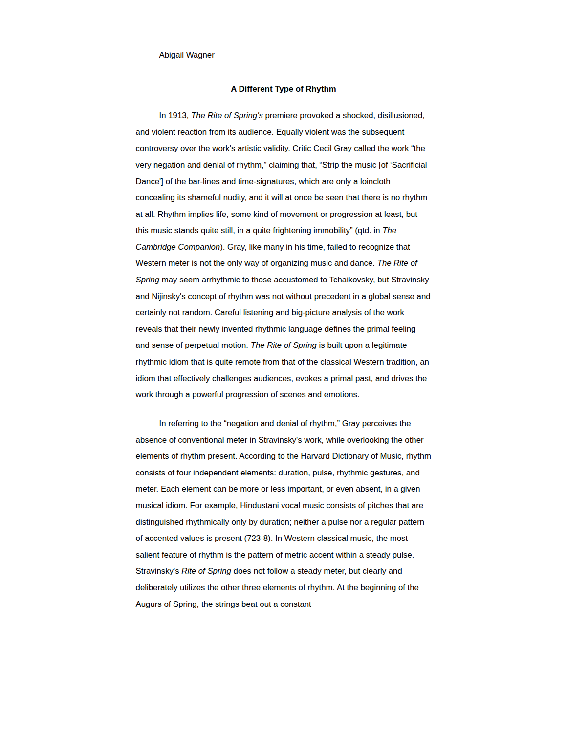Abigail Wagner
A Different Type of Rhythm
In 1913, The Rite of Spring's premiere provoked a shocked, disillusioned, and violent reaction from its audience. Equally violent was the subsequent controversy over the work's artistic validity. Critic Cecil Gray called the work “the very negation and denial of rhythm,” claiming that, “Strip the music [of ‘Sacrificial Dance'] of the bar-lines and time-signatures, which are only a loincloth concealing its shameful nudity, and it will at once be seen that there is no rhythm at all. Rhythm implies life, some kind of movement or progression at least, but this music stands quite still, in a quite frightening immobility” (qtd. in The Cambridge Companion). Gray, like many in his time, failed to recognize that Western meter is not the only way of organizing music and dance. The Rite of Spring may seem arrhythmic to those accustomed to Tchaikovsky, but Stravinsky and Nijinsky's concept of rhythm was not without precedent in a global sense and certainly not random. Careful listening and big-picture analysis of the work reveals that their newly invented rhythmic language defines the primal feeling and sense of perpetual motion. The Rite of Spring is built upon a legitimate rhythmic idiom that is quite remote from that of the classical Western tradition, an idiom that effectively challenges audiences, evokes a primal past, and drives the work through a powerful progression of scenes and emotions.
In referring to the “negation and denial of rhythm,” Gray perceives the absence of conventional meter in Stravinsky's work, while overlooking the other elements of rhythm present. According to the Harvard Dictionary of Music, rhythm consists of four independent elements: duration, pulse, rhythmic gestures, and meter. Each element can be more or less important, or even absent, in a given musical idiom. For example, Hindustani vocal music consists of pitches that are distinguished rhythmically only by duration; neither a pulse nor a regular pattern of accented values is present (723-8). In Western classical music, the most salient feature of rhythm is the pattern of metric accent within a steady pulse. Stravinsky's Rite of Spring does not follow a steady meter, but clearly and deliberately utilizes the other three elements of rhythm. At the beginning of the Augurs of Spring, the strings beat out a constant